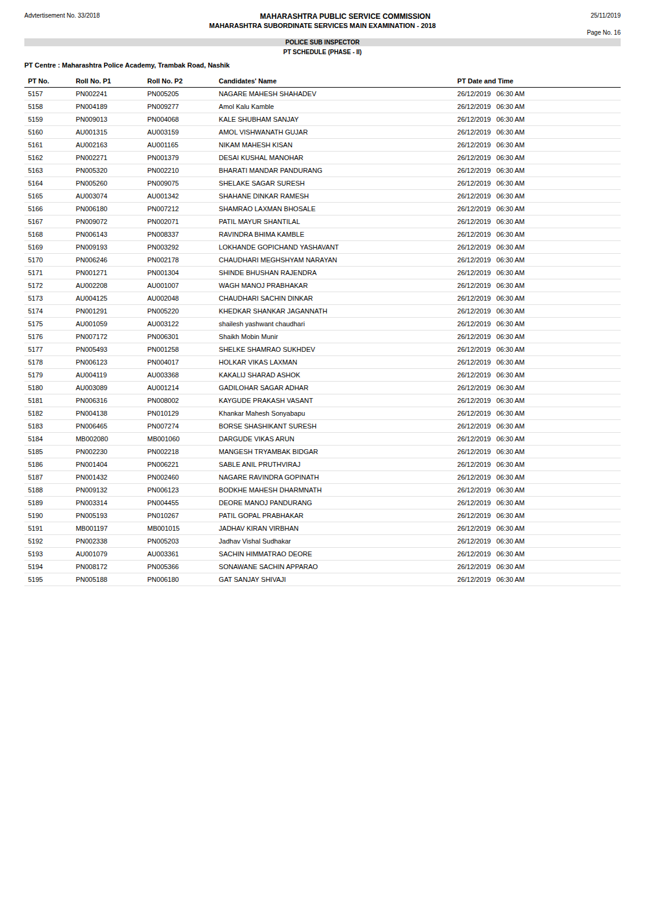Advtertisement No. 33/2018
MAHARASHTRA PUBLIC SERVICE COMMISSION
25/11/2019
MAHARASHTRA SUBORDINATE SERVICES MAIN EXAMINATION - 2018
Page No. 16
POLICE SUB INSPECTOR
PT SCHEDULE (PHASE - II)
PT Centre : Maharashtra Police Academy, Trambak Road, Nashik
| PT No. | Roll No. P1 | Roll No. P2 | Candidates' Name | PT Date and Time |
| --- | --- | --- | --- | --- |
| 5157 | PN002241 | PN005205 | NAGARE MAHESH SHAHADEV | 26/12/2019 06:30 AM |
| 5158 | PN004189 | PN009277 | Amol Kalu Kamble | 26/12/2019 06:30 AM |
| 5159 | PN009013 | PN004068 | KALE SHUBHAM SANJAY | 26/12/2019 06:30 AM |
| 5160 | AU001315 | AU003159 | AMOL VISHWANATH GUJAR | 26/12/2019 06:30 AM |
| 5161 | AU002163 | AU001165 | NIKAM MAHESH KISAN | 26/12/2019 06:30 AM |
| 5162 | PN002271 | PN001379 | DESAI KUSHAL MANOHAR | 26/12/2019 06:30 AM |
| 5163 | PN005320 | PN002210 | BHARATI MANDAR PANDURANG | 26/12/2019 06:30 AM |
| 5164 | PN005260 | PN009075 | SHELAKE SAGAR SURESH | 26/12/2019 06:30 AM |
| 5165 | AU003074 | AU001342 | SHAHANE DINKAR RAMESH | 26/12/2019 06:30 AM |
| 5166 | PN006180 | PN007212 | SHAMRAO LAXMAN BHOSALE | 26/12/2019 06:30 AM |
| 5167 | PN009072 | PN002071 | PATIL MAYUR SHANTILAL | 26/12/2019 06:30 AM |
| 5168 | PN006143 | PN008337 | RAVINDRA BHIMA KAMBLE | 26/12/2019 06:30 AM |
| 5169 | PN009193 | PN003292 | LOKHANDE GOPICHAND YASHAVANT | 26/12/2019 06:30 AM |
| 5170 | PN006246 | PN002178 | CHAUDHARI MEGHSHYAM NARAYAN | 26/12/2019 06:30 AM |
| 5171 | PN001271 | PN001304 | SHINDE BHUSHAN RAJENDRA | 26/12/2019 06:30 AM |
| 5172 | AU002208 | AU001007 | WAGH MANOJ PRABHAKAR | 26/12/2019 06:30 AM |
| 5173 | AU004125 | AU002048 | CHAUDHARI SACHIN DINKAR | 26/12/2019 06:30 AM |
| 5174 | PN001291 | PN005220 | KHEDKAR SHANKAR JAGANNATH | 26/12/2019 06:30 AM |
| 5175 | AU001059 | AU003122 | shailesh yashwant chaudhari | 26/12/2019 06:30 AM |
| 5176 | PN007172 | PN006301 | Shaikh Mobin Munir | 26/12/2019 06:30 AM |
| 5177 | PN005493 | PN001258 | SHELKE SHAMRAO SUKHDEV | 26/12/2019 06:30 AM |
| 5178 | PN006123 | PN004017 | HOLKAR VIKAS LAXMAN | 26/12/2019 06:30 AM |
| 5179 | AU004119 | AU003368 | KAKALIJ SHARAD ASHOK | 26/12/2019 06:30 AM |
| 5180 | AU003089 | AU001214 | GADILOHAR SAGAR ADHAR | 26/12/2019 06:30 AM |
| 5181 | PN006316 | PN008002 | KAYGUDE PRAKASH VASANT | 26/12/2019 06:30 AM |
| 5182 | PN004138 | PN010129 | Khankar Mahesh Sonyabapu | 26/12/2019 06:30 AM |
| 5183 | PN006465 | PN007274 | BORSE SHASHIKANT SURESH | 26/12/2019 06:30 AM |
| 5184 | MB002080 | MB001060 | DARGUDE VIKAS ARUN | 26/12/2019 06:30 AM |
| 5185 | PN002230 | PN002218 | MANGESH TRYAMBAK BIDGAR | 26/12/2019 06:30 AM |
| 5186 | PN001404 | PN006221 | SABLE ANIL PRUTHVIRAJ | 26/12/2019 06:30 AM |
| 5187 | PN001432 | PN002460 | NAGARE RAVINDRA GOPINATH | 26/12/2019 06:30 AM |
| 5188 | PN009132 | PN006123 | BODKHE MAHESH DHARMNATH | 26/12/2019 06:30 AM |
| 5189 | PN003314 | PN004455 | DEORE MANOJ PANDURANG | 26/12/2019 06:30 AM |
| 5190 | PN005193 | PN010267 | PATIL GOPAL PRABHAKAR | 26/12/2019 06:30 AM |
| 5191 | MB001197 | MB001015 | JADHAV KIRAN VIRBHAN | 26/12/2019 06:30 AM |
| 5192 | PN002338 | PN005203 | Jadhav Vishal Sudhakar | 26/12/2019 06:30 AM |
| 5193 | AU001079 | AU003361 | SACHIN HIMMATRAO DEORE | 26/12/2019 06:30 AM |
| 5194 | PN008172 | PN005366 | SONAWANE SACHIN APPARAO | 26/12/2019 06:30 AM |
| 5195 | PN005188 | PN006180 | GAT SANJAY SHIVAJI | 26/12/2019 06:30 AM |